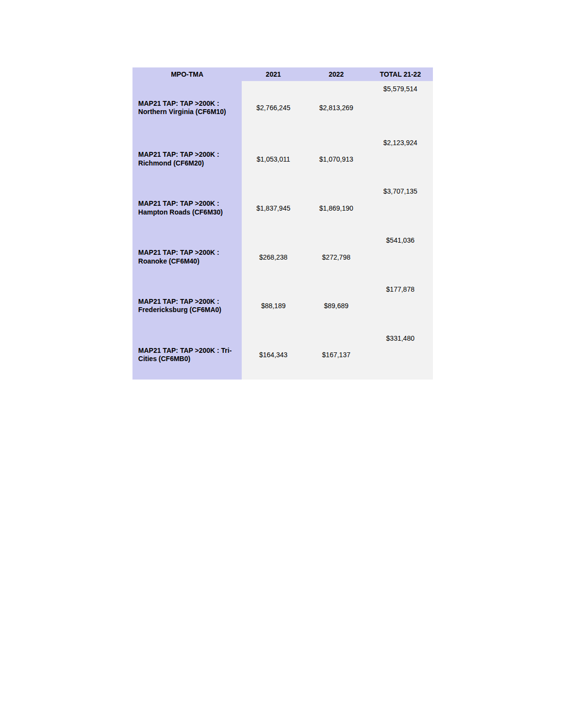| MPO-TMA | 2021 | 2022 | TOTAL 21-22 |
| --- | --- | --- | --- |
| MAP21 TAP: TAP >200K : Northern Virginia (CF6M10) | $2,766,245 | $2,813,269 | $5,579,514 |
| MAP21 TAP: TAP >200K : Richmond (CF6M20) | $1,053,011 | $1,070,913 | $2,123,924 |
| MAP21 TAP: TAP >200K : Hampton Roads (CF6M30) | $1,837,945 | $1,869,190 | $3,707,135 |
| MAP21 TAP: TAP >200K : Roanoke (CF6M40) | $268,238 | $272,798 | $541,036 |
| MAP21 TAP: TAP >200K : Fredericksburg (CF6MA0) | $88,189 | $89,689 | $177,878 |
| MAP21 TAP: TAP >200K : Tri-Cities (CF6MB0) | $164,343 | $167,137 | $331,480 |